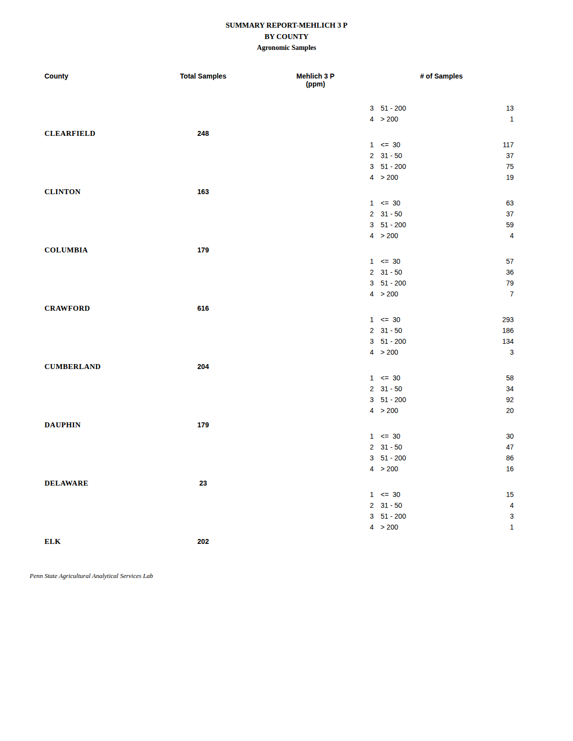SUMMARY REPORT-MEHLICH 3 P
BY COUNTY
Agronomic Samples
| County | Total Samples | Mehlich 3 P (ppm) | # of Samples |
| --- | --- | --- | --- |
| | | 3 | 51 - 200 | 13 |
| | | 4 | > 200 | 1 |
| CLEARFIELD | 248 | | | |
| | | 1 | <= 30 | 117 |
| | | 2 | 31 - 50 | 37 |
| | | 3 | 51 - 200 | 75 |
| | | 4 | > 200 | 19 |
| CLINTON | 163 | | | |
| | | 1 | <= 30 | 63 |
| | | 2 | 31 - 50 | 37 |
| | | 3 | 51 - 200 | 59 |
| | | 4 | > 200 | 4 |
| COLUMBIA | 179 | | | |
| | | 1 | <= 30 | 57 |
| | | 2 | 31 - 50 | 36 |
| | | 3 | 51 - 200 | 79 |
| | | 4 | > 200 | 7 |
| CRAWFORD | 616 | | | |
| | | 1 | <= 30 | 293 |
| | | 2 | 31 - 50 | 186 |
| | | 3 | 51 - 200 | 134 |
| | | 4 | > 200 | 3 |
| CUMBERLAND | 204 | | | |
| | | 1 | <= 30 | 58 |
| | | 2 | 31 - 50 | 34 |
| | | 3 | 51 - 200 | 92 |
| | | 4 | > 200 | 20 |
| DAUPHIN | 179 | | | |
| | | 1 | <= 30 | 30 |
| | | 2 | 31 - 50 | 47 |
| | | 3 | 51 - 200 | 86 |
| | | 4 | > 200 | 16 |
| DELAWARE | 23 | | | |
| | | 1 | <= 30 | 15 |
| | | 2 | 31 - 50 | 4 |
| | | 3 | 51 - 200 | 3 |
| | | 4 | > 200 | 1 |
| ELK | 202 | | | |
Penn State Agricultural Analytical Services Lab